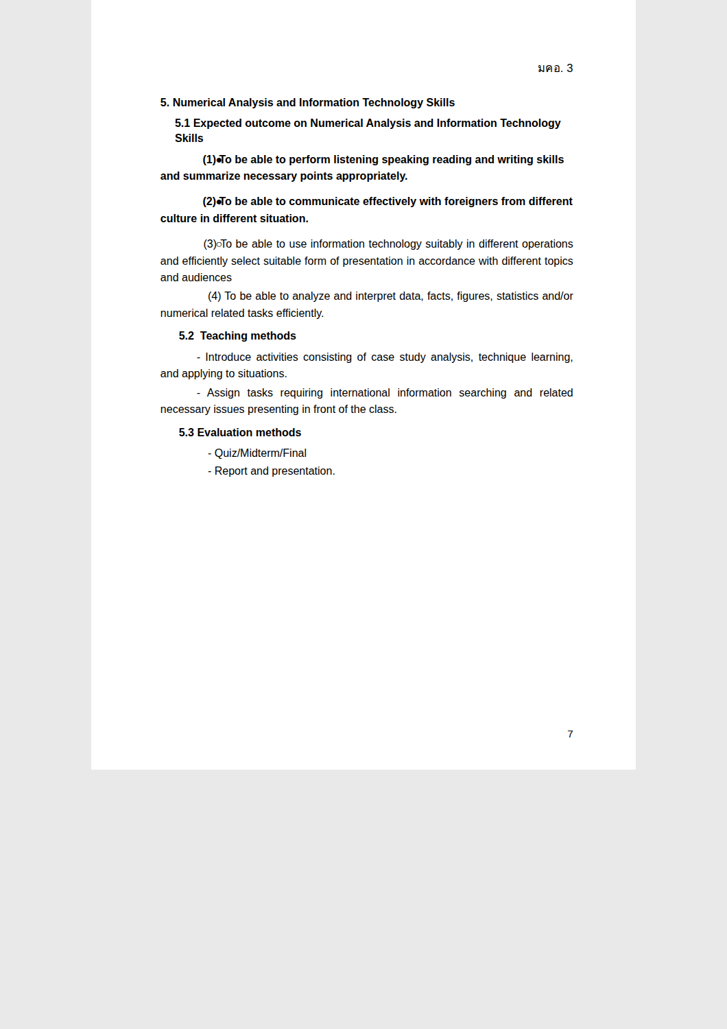มคอ. 3
5. Numerical Analysis and Information Technology Skills
5.1 Expected outcome on Numerical Analysis and Information Technology Skills
● (1) To be able to perform listening speaking reading and writing skills and summarize necessary points appropriately.
● (2) To be able to communicate effectively with foreigners from different culture in different situation.
○ (3) To be able to use information technology suitably in different operations and efficiently select suitable form of presentation in accordance with different topics and audiences
(4) To be able to analyze and interpret data, facts, figures, statistics and/or numerical related tasks efficiently.
5.2 Teaching methods
- Introduce activities consisting of case study analysis, technique learning, and applying to situations.
- Assign tasks requiring international information searching and related necessary issues presenting in front of the class.
5.3 Evaluation methods
- Quiz/Midterm/Final
- Report and presentation.
7